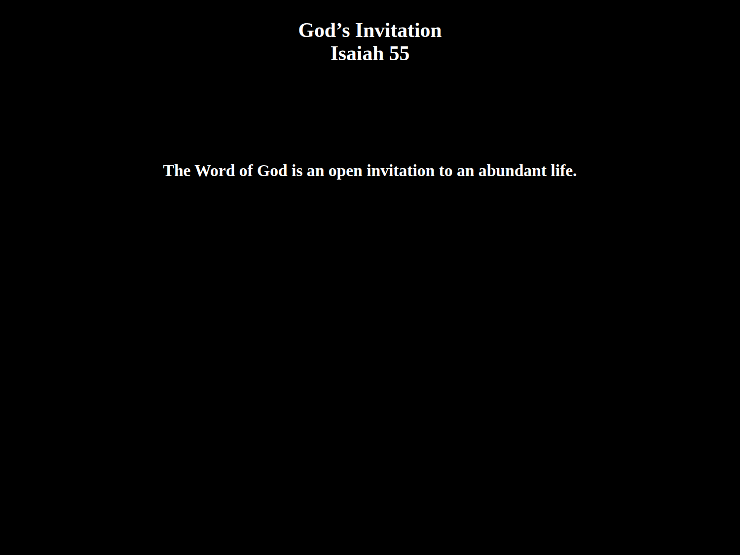God’s Invitation
Isaiah 55
The Word of God is an open invitation to an abundant life.